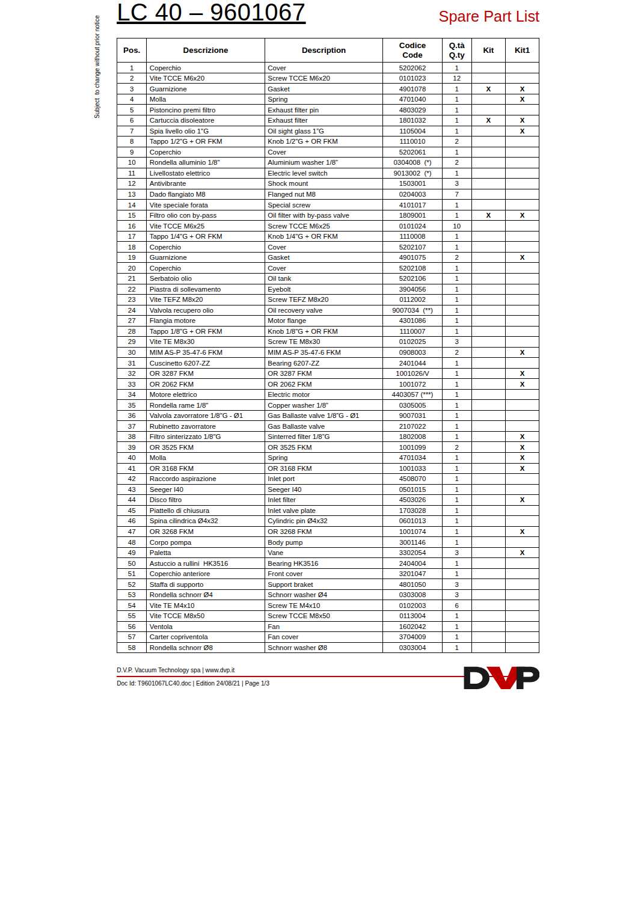Subject to change without prior notice
LC 40 – 9601067
Spare Part List
| Pos. | Descrizione | Description | Codice Code | Q.tà Q.ty | Kit | Kit1 |
| --- | --- | --- | --- | --- | --- | --- |
| 1 | Coperchio | Cover | 5202062 | 1 | | |
| 2 | Vite TCCE M6x20 | Screw TCCE M6x20 | 0101023 | 12 | | |
| 3 | Guarnizione | Gasket | 4901078 | 1 | X | X |
| 4 | Molla | Spring | 4701040 | 1 | | X |
| 5 | Pistoncino premi filtro | Exhaust filter pin | 4803029 | 1 | | |
| 6 | Cartuccia disoleatore | Exhaust filter | 1801032 | 1 | X | X |
| 7 | Spia livello olio 1"G | Oil sight glass 1”G | 1105004 | 1 | | X |
| 8 | Tappo 1/2"G + OR FKM | Knob 1/2"G + OR FKM | 1110010 | 2 | | |
| 9 | Coperchio | Cover | 5202061 | 1 | | |
| 10 | Rondella alluminio 1/8" | Aluminium washer 1/8” | 0304008 (*) | 2 | | |
| 11 | Livellostato elettrico | Electric level switch | 9013002 (*) | 1 | | |
| 12 | Antivibrante | Shock mount | 1503001 | 3 | | |
| 13 | Dado flangiato M8 | Flanged nut M8 | 0204003 | 7 | | |
| 14 | Vite speciale forata | Special screw | 4101017 | 1 | | |
| 15 | Filtro olio con by-pass | Oil filter with by-pass valve | 1809001 | 1 | X | X |
| 16 | Vite TCCE M6x25 | Screw TCCE M6x25 | 0101024 | 10 | | |
| 17 | Tappo 1/4"G + OR FKM | Knob 1/4"G + OR FKM | 1110008 | 1 | | |
| 18 | Coperchio | Cover | 5202107 | 1 | | |
| 19 | Guarnizione | Gasket | 4901075 | 2 | | X |
| 20 | Coperchio | Cover | 5202108 | 1 | | |
| 21 | Serbatoio olio | Oil tank | 5202106 | 1 | | |
| 22 | Piastra di sollevamento | Eyebolt | 3904056 | 1 | | |
| 23 | Vite TEFZ M8x20 | Screw TEFZ M8x20 | 0112002 | 1 | | |
| 24 | Valvola recupero olio | Oil recovery valve | 9007034 (**) | 1 | | |
| 27 | Flangia motore | Motor flange | 4301086 | 1 | | |
| 28 | Tappo 1/8"G + OR FKM | Knob 1/8"G + OR FKM | 1110007 | 1 | | |
| 29 | Vite TE M8x30 | Screw TE M8x30 | 0102025 | 3 | | |
| 30 | MIM AS-P 35-47-6 FKM | MIM AS-P 35-47-6 FKM | 0908003 | 2 | | X |
| 31 | Cuscinetto 6207-ZZ | Bearing 6207-ZZ | 2401044 | 1 | | |
| 32 | OR 3287 FKM | OR 3287 FKM | 1001026/V | 1 | | X |
| 33 | OR 2062 FKM | OR 2062 FKM | 1001072 | 1 | | X |
| 34 | Motore elettrico | Electric motor | 4403057 (***) | 1 | | |
| 35 | Rondella rame 1/8" | Copper washer 1/8” | 0305005 | 1 | | |
| 36 | Valvola zavorratore 1/8"G - Ø1 | Gas Ballaste valve 1/8”G - Ø1 | 9007031 | 1 | | |
| 37 | Rubinetto zavorratore | Gas Ballaste valve | 2107022 | 1 | | |
| 38 | Filtro sinterizzato 1/8"G | Sinterred filter 1/8”G | 1802008 | 1 | | X |
| 39 | OR 3525 FKM | OR 3525 FKM | 1001099 | 2 | | X |
| 40 | Molla | Spring | 4701034 | 1 | | X |
| 41 | OR 3168 FKM | OR 3168 FKM | 1001033 | 1 | | X |
| 42 | Raccordo aspirazione | Inlet port | 4508070 | 1 | | |
| 43 | Seeger I40 | Seeger I40 | 0501015 | 1 | | |
| 44 | Disco filtro | Inlet filter | 4503026 | 1 | | X |
| 45 | Piattello di chiusura | Inlet valve plate | 1703028 | 1 | | |
| 46 | Spina cilindrica Ø4x32 | Cylindric pin Ø4x32 | 0601013 | 1 | | |
| 47 | OR 3268 FKM | OR 3268 FKM | 1001074 | 1 | | X |
| 48 | Corpo pompa | Body pump | 3001146 | 1 | | |
| 49 | Paletta | Vane | 3302054 | 3 | | X |
| 50 | Astuccio a rullini HK3516 | Bearing HK3516 | 2404004 | 1 | | |
| 51 | Coperchio anteriore | Front cover | 3201047 | 1 | | |
| 52 | Staffa di supporto | Support braket | 4801050 | 3 | | |
| 53 | Rondella schnorr Ø4 | Schnorr washer Ø4 | 0303008 | 3 | | |
| 54 | Vite TE M4x10 | Screw TE M4x10 | 0102003 | 6 | | |
| 55 | Vite TCCE M8x50 | Screw TCCE M8x50 | 0113004 | 1 | | |
| 56 | Ventola | Fan | 1602042 | 1 | | |
| 57 | Carter copriventola | Fan cover | 3704009 | 1 | | |
| 58 | Rondella schnorr Ø8 | Schnorr washer Ø8 | 0303004 | 1 | | |
D.V.P. Vacuum Technology spa | www.dvp.it
Doc Id: T9601067LC40.doc | Edition 24/08/21 | Page 1/3